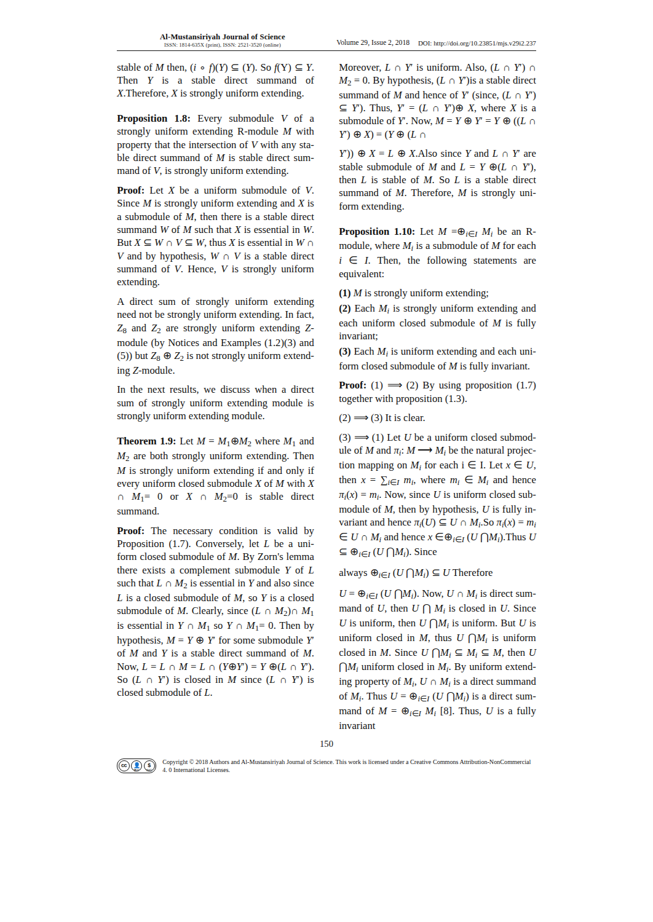Al-Mustansiriyah Journal of Science
ISSN: 1814-635X (print), ISSN: 2521-3520 (online)
Volume 29, Issue 2, 2018
DOI: http://doi.org/10.23851/mjs.v29i2.237
stable of M then, (i ∘ f)(Y) ⊆ (Y). So f(Y) ⊆ Y. Then Y is a stable direct summand of X.Therefore, X is strongly uniform extending.
Proposition 1.8: Every submodule V of a strongly uniform extending R-module M with property that the intersection of V with any stable direct summand of M is stable direct summand of V, is strongly uniform extending.
Proof: Let X be a uniform submodule of V. Since M is strongly uniform extending and X is a submodule of M, then there is a stable direct summand W of M such that X is essential in W. But X ⊆ W ∩ V ⊆ W, thus X is essential in W ∩ V and by hypothesis, W ∩ V is a stable direct summand of V. Hence, V is strongly uniform extending.
A direct sum of strongly uniform extending need not be strongly uniform extending. In fact, Z 8 and Z 2 are strongly uniform extending Z-module (by Notices and Examples (1.2)(3) and (5)) but Z 8 ⊕ Z 2 is not strongly uniform extending Z-module.
In the next results, we discuss when a direct sum of strongly uniform extending module is strongly uniform extending module.
Theorem 1.9: Let M = M 1⊕M 2 where M 1 and M 2 are both strongly uniform extending. Then M is strongly uniform extending if and only if every uniform closed submodule X of M with X ∩ M 1= 0 or X ∩ M 2=0 is stable direct summand.
Proof: The necessary condition is valid by Proposition (1.7). Conversely, let L be a uniform closed submodule of M. By Zorn's lemma there exists a complement submodule Y of L such that L ∩ M 2 is essential in Y and also since L is a closed submodule of M, so Y is a closed submodule of M. Clearly, since (L ∩ M 2)∩ M 1 is essential in Y ∩ M 1 so Y ∩ M 1= 0. Then by hypothesis, M = Y ⊕ Y′ for some submodule Y′ of M and Y is a stable direct summand of M. Now, L = L ∩ M = L ∩ (Y⊕Y′) = Y ⊕(L ∩ Y′). So (L ∩ Y′) is closed in M since (L ∩ Y′) is closed submodule of L.
Moreover, L ∩ Y′ is uniform. Also, (L ∩ Y′) ∩ M 2 = 0. By hypothesis, (L ∩ Y′)is a stable direct summand of M and hence of Y′ (since, (L ∩ Y′) ⊆ Y′). Thus, Y′ = (L ∩ Y′)⊕ X, where X is a submodule of Y′. Now, M = Y ⊕ Y′ = Y ⊕ ((L ∩ Y′) ⊕ X) = (Y ⊕ (L ∩
Y′)) ⊕ X = L ⊕ X.Also since Y and L ∩ Y′ are stable submodule of M and L = Y ⊕(L ∩ Y′), then L is stable of M. So L is a stable direct summand of M. Therefore, M is strongly uniform extending.
Proposition 1.10: Let M =⊕i∈I Mi be an R-module, where Mi is a submodule of M for each i ∈ I. Then, the following statements are equivalent:
(1) M is strongly uniform extending;
(2) Each Mi is strongly uniform extending and each uniform closed submodule of M is fully invariant;
(3) Each Mi is uniform extending and each uniform closed submodule of M is fully invariant.
Proof: (1) ⟹ (2) By using proposition (1.7) together with proposition (1.3).
(2) ⟹ (3) It is clear.
(3) ⟹ (1) Let U be a uniform closed submodule of M and πi: M ⟶ Mi be the natural projection mapping on Mi for each i ∈ I. Let x ∈ U, then x = ∑i∈I mi, where mi ∈ Mi and hence πi(x) = mi. Now, since U is uniform closed submodule of M, then by hypothesis, U is fully invariant and hence πi(U) ⊆ U ∩ Mi.So πi(x) = mi ∈ U ∩ Mi and hence x ∈⊕i∈I (U ⋂Mi).Thus U ⊆ ⊕i∈I (U ⋂Mi). Since
always ⊕i∈I (U ⋂Mi) ⊆ U Therefore
U = ⊕i∈I (U ⋂Mi). Now, U ∩ Mi is direct summand of U, then U ⋂ Mi is closed in U. Since U is uniform, then U ⋂Mi is uniform. But U is uniform closed in M, thus U ⋂Mi is uniform closed in M. Since U ⋂Mi ⊆ Mi ⊆ M, then U ⋂Mi uniform closed in Mi. By uniform extending property of Mi, U ∩ Mi is a direct summand of Mi. Thus U = ⊕i∈I (U ⋂Mi) is a direct summand of M = ⊕i∈I Mi [8]. Thus, U is a fully invariant
150
BY NC
Copyright © 2018 Authors and Al-Mustansiriyah Journal of Science. This work is licensed under a Creative Commons Attribution-NonCommercial 4. 0 International Licenses.